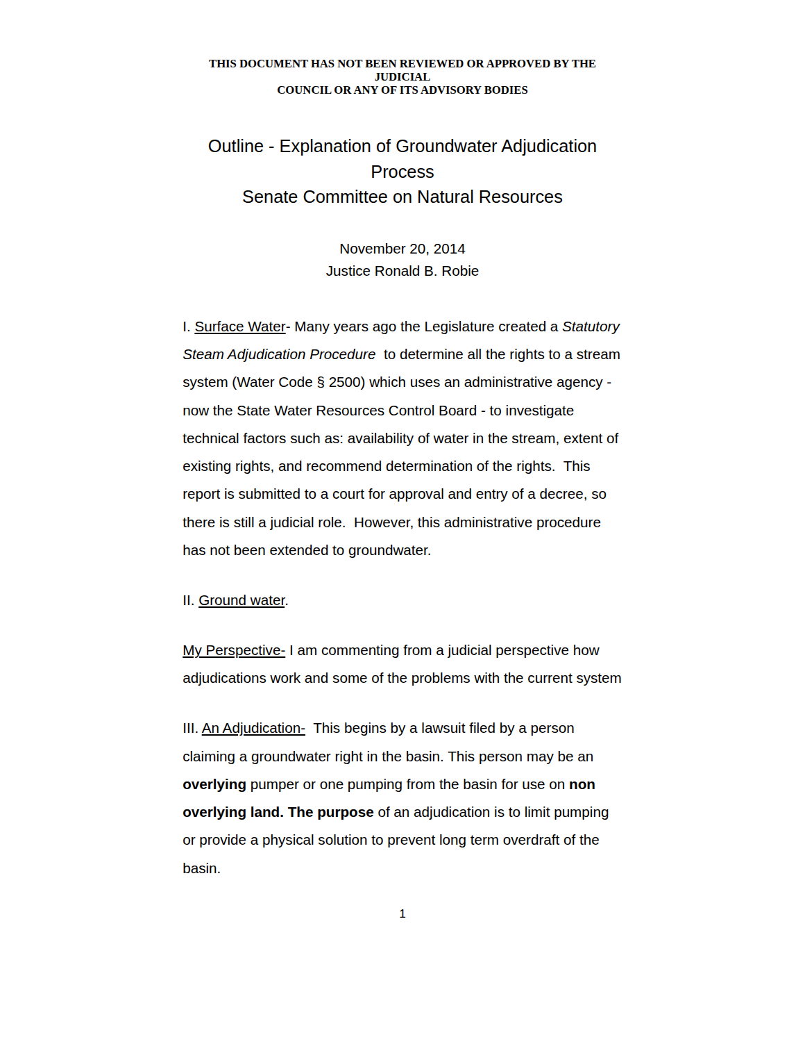THIS DOCUMENT HAS NOT BEEN REVIEWED OR APPROVED BY THE JUDICIAL
COUNCIL OR ANY OF ITS ADVISORY BODIES
Outline - Explanation of Groundwater Adjudication Process
Senate Committee on Natural Resources
November 20, 2014
Justice Ronald B. Robie
I. Surface Water- Many years ago the Legislature created a Statutory Steam Adjudication Procedure to determine all the rights to a stream system (Water Code § 2500) which uses an administrative agency - now the State Water Resources Control Board - to investigate technical factors such as: availability of water in the stream, extent of existing rights, and recommend determination of the rights. This report is submitted to a court for approval and entry of a decree, so there is still a judicial role. However, this administrative procedure has not been extended to groundwater.
II. Ground water.
My Perspective- I am commenting from a judicial perspective how adjudications work and some of the problems with the current system
III. An Adjudication- This begins by a lawsuit filed by a person claiming a groundwater right in the basin. This person may be an overlying pumper or one pumping from the basin for use on non overlying land. The purpose of an adjudication is to limit pumping or provide a physical solution to prevent long term overdraft of the basin.
1